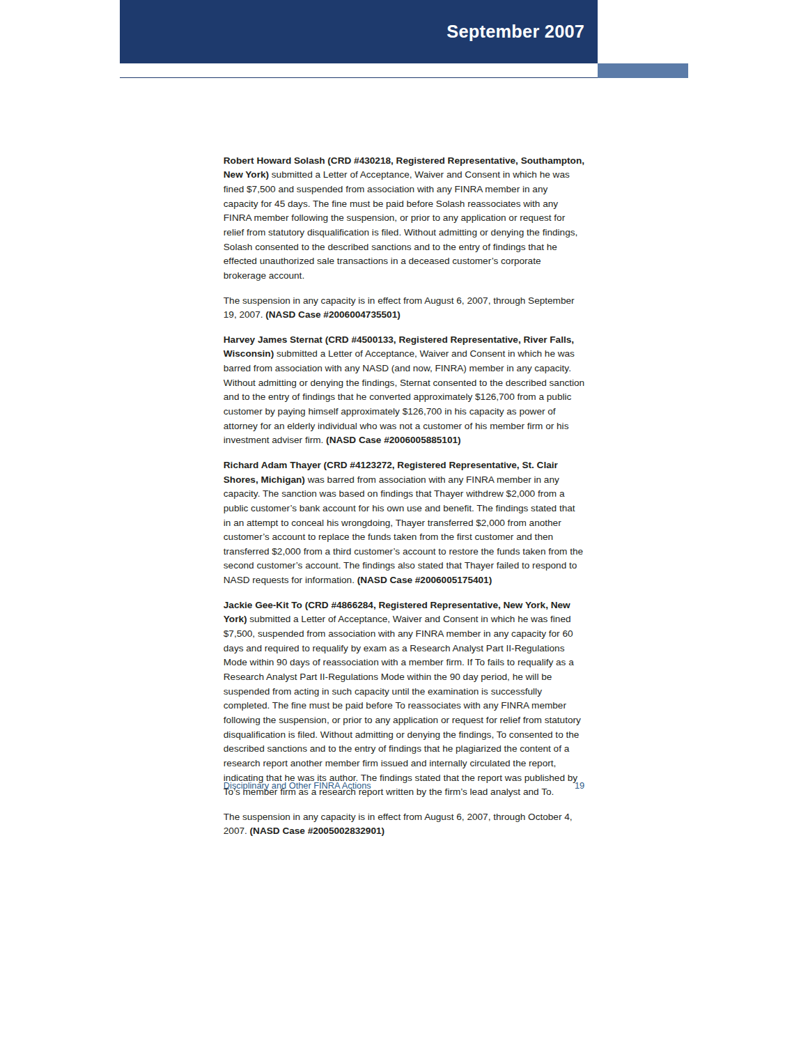September 2007
Robert Howard Solash (CRD #430218, Registered Representative, Southampton, New York) submitted a Letter of Acceptance, Waiver and Consent in which he was fined $7,500 and suspended from association with any FINRA member in any capacity for 45 days. The fine must be paid before Solash reassociates with any FINRA member following the suspension, or prior to any application or request for relief from statutory disqualification is filed. Without admitting or denying the findings, Solash consented to the described sanctions and to the entry of findings that he effected unauthorized sale transactions in a deceased customer’s corporate brokerage account.
The suspension in any capacity is in effect from August 6, 2007, through September 19, 2007. (NASD Case #2006004735501)
Harvey James Sternat (CRD #4500133, Registered Representative, River Falls, Wisconsin) submitted a Letter of Acceptance, Waiver and Consent in which he was barred from association with any NASD (and now, FINRA) member in any capacity. Without admitting or denying the findings, Sternat consented to the described sanction and to the entry of findings that he converted approximately $126,700 from a public customer by paying himself approximately $126,700 in his capacity as power of attorney for an elderly individual who was not a customer of his member firm or his investment adviser firm. (NASD Case #2006005885101)
Richard Adam Thayer (CRD #4123272, Registered Representative, St. Clair Shores, Michigan) was barred from association with any FINRA member in any capacity. The sanction was based on findings that Thayer withdrew $2,000 from a public customer’s bank account for his own use and benefit. The findings stated that in an attempt to conceal his wrongdoing, Thayer transferred $2,000 from another customer’s account to replace the funds taken from the first customer and then transferred $2,000 from a third customer’s account to restore the funds taken from the second customer’s account. The findings also stated that Thayer failed to respond to NASD requests for information. (NASD Case #2006005175401)
Jackie Gee-Kit To (CRD #4866284, Registered Representative, New York, New York) submitted a Letter of Acceptance, Waiver and Consent in which he was fined $7,500, suspended from association with any FINRA member in any capacity for 60 days and required to requalify by exam as a Research Analyst Part II-Regulations Mode within 90 days of reassociation with a member firm. If To fails to requalify as a Research Analyst Part II-Regulations Mode within the 90 day period, he will be suspended from acting in such capacity until the examination is successfully completed. The fine must be paid before To reassociates with any FINRA member following the suspension, or prior to any application or request for relief from statutory disqualification is filed. Without admitting or denying the findings, To consented to the described sanctions and to the entry of findings that he plagiarized the content of a research report another member firm issued and internally circulated the report, indicating that he was its author. The findings stated that the report was published by To’s member firm as a research report written by the firm’s lead analyst and To.
The suspension in any capacity is in effect from August 6, 2007, through October 4, 2007. (NASD Case #2005002832901)
Disciplinary and Other FINRA Actions
19